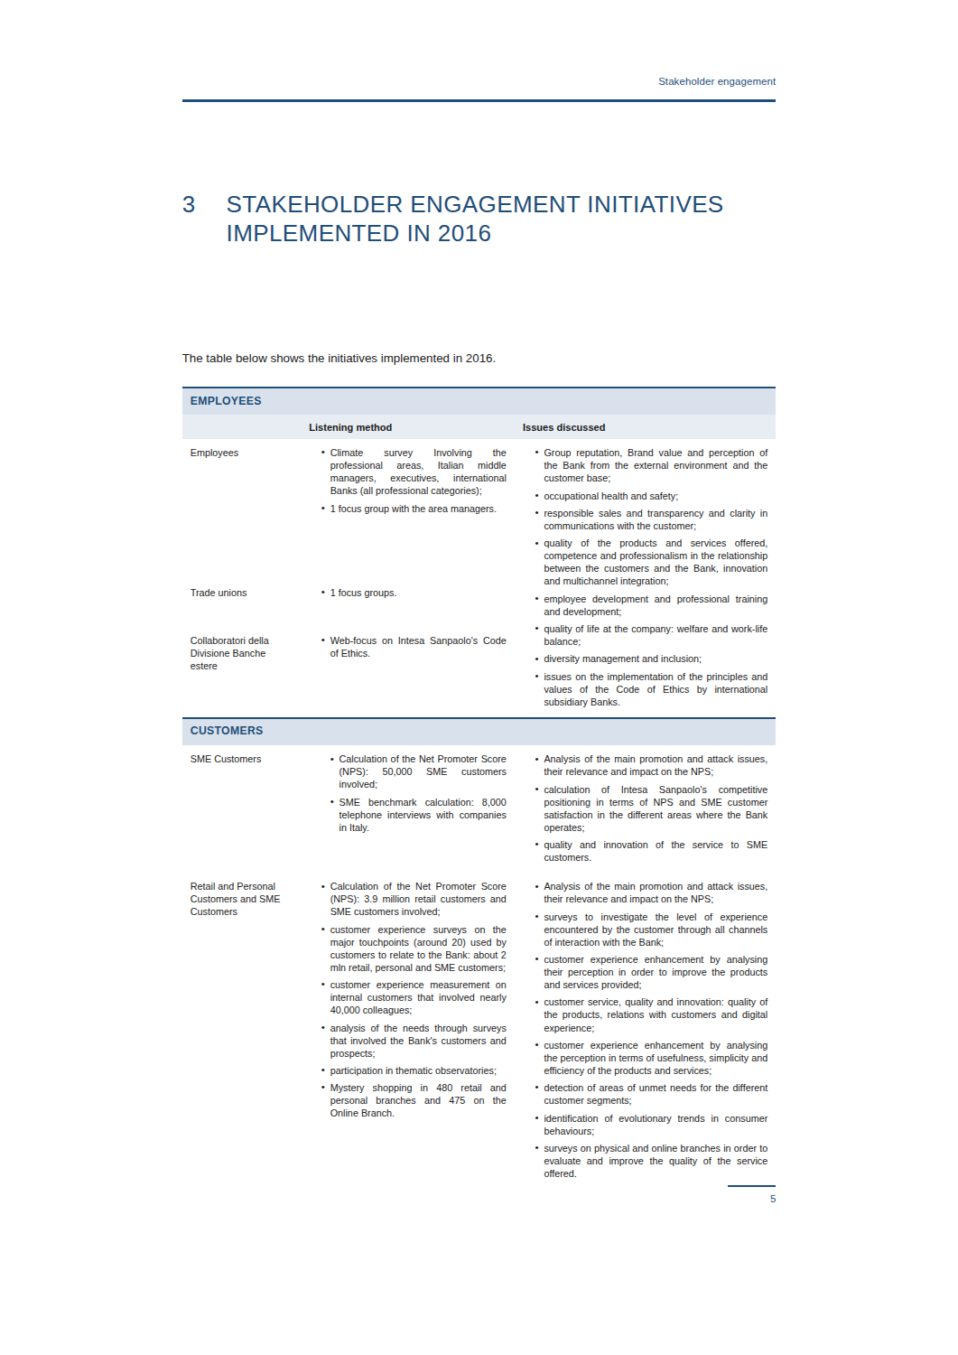Stakeholder engagement
3 Stakeholder engagement initiatives implemented in 2016
The table below shows the initiatives implemented in 2016.
| EMPLOYEES |
| | Listening method | Issues discussed |
| Employees | Climate survey Involving the professional areas, Italian middle managers, executives, international Banks (all professional categories); 1 focus group with the area managers. | Group reputation, Brand value and perception of the Bank from the external environment and the customer base; occupational health and safety; responsible sales and transparency and clarity in communications with the customer; quality of the products and services offered, competence and professionalism in the relationship between the customers and the Bank, innovation and multichannel integration; employee development and professional training and development; quality of life at the company: welfare and work-life balance; diversity management and inclusion; issues on the implementation of the principles and values of the Code of Ethics by international subsidiary Banks. |
| Trade unions | 1 focus groups. |
| Collaboratori della Divisione Banche estere | Web-focus on Intesa Sanpaolo's Code of Ethics. |
| CUSTOMERS |
| SME Customers | Calculation of the Net Promoter Score (NPS): 50,000 SME customers involved; SME benchmark calculation: 8,000 telephone interviews with companies in Italy. | Analysis of the main promotion and attack issues, their relevance and impact on the NPS; calculation of Intesa Sanpaolo's competitive positioning in terms of NPS and SME customer satisfaction in the different areas where the Bank operates; quality and innovation of the service to SME customers. |
| Retail and Personal Customers and SME Customers | Calculation of the Net Promoter Score (NPS): 3.9 million retail customers and SME customers involved; customer experience surveys on the major touchpoints (around 20) used by customers to relate to the Bank: about 2 mln retail, personal and SME customers; customer experience measurement on internal customers that involved nearly 40,000 colleagues; analysis of the needs through surveys that involved the Bank's customers and prospects; participation in thematic observatories; Mystery shopping in 480 retail and personal branches and 475 on the Online Branch. | Analysis of the main promotion and attack issues, their relevance and impact on the NPS; surveys to investigate the level of experience encountered by the customer through all channels of interaction with the Bank; customer experience enhancement by analysing their perception in order to improve the products and services provided; customer service, quality and innovation: quality of the products, relations with customers and digital experience; customer experience enhancement by analysing the perception in terms of usefulness, simplicity and efficiency of the products and services; detection of areas of unmet needs for the different customer segments; identification of evolutionary trends in consumer behaviours; surveys on physical and online branches in order to evaluate and improve the quality of the service offered. |
5